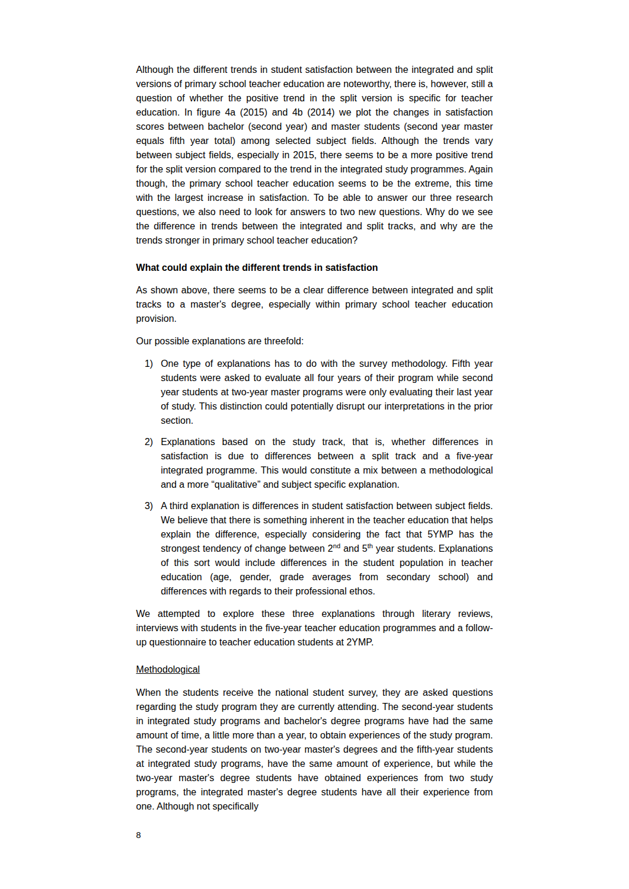Although the different trends in student satisfaction between the integrated and split versions of primary school teacher education are noteworthy, there is, however, still a question of whether the positive trend in the split version is specific for teacher education. In figure 4a (2015) and 4b (2014) we plot the changes in satisfaction scores between bachelor (second year) and master students (second year master equals fifth year total) among selected subject fields. Although the trends vary between subject fields, especially in 2015, there seems to be a more positive trend for the split version compared to the trend in the integrated study programmes. Again though, the primary school teacher education seems to be the extreme, this time with the largest increase in satisfaction. To be able to answer our three research questions, we also need to look for answers to two new questions. Why do we see the difference in trends between the integrated and split tracks, and why are the trends stronger in primary school teacher education?
What could explain the different trends in satisfaction
As shown above, there seems to be a clear difference between integrated and split tracks to a master's degree, especially within primary school teacher education provision.
Our possible explanations are threefold:
One type of explanations has to do with the survey methodology. Fifth year students were asked to evaluate all four years of their program while second year students at two-year master programs were only evaluating their last year of study. This distinction could potentially disrupt our interpretations in the prior section.
Explanations based on the study track, that is, whether differences in satisfaction is due to differences between a split track and a five-year integrated programme. This would constitute a mix between a methodological and a more “qualitative” and subject specific explanation.
A third explanation is differences in student satisfaction between subject fields. We believe that there is something inherent in the teacher education that helps explain the difference, especially considering the fact that 5YMP has the strongest tendency of change between 2nd and 5th year students. Explanations of this sort would include differences in the student population in teacher education (age, gender, grade averages from secondary school) and differences with regards to their professional ethos.
We attempted to explore these three explanations through literary reviews, interviews with students in the five-year teacher education programmes and a follow-up questionnaire to teacher education students at 2YMP.
Methodological
When the students receive the national student survey, they are asked questions regarding the study program they are currently attending. The second-year students in integrated study programs and bachelor's degree programs have had the same amount of time, a little more than a year, to obtain experiences of the study program. The second-year students on two-year master's degrees and the fifth-year students at integrated study programs, have the same amount of experience, but while the two-year master's degree students have obtained experiences from two study programs, the integrated master's degree students have all their experience from one. Although not specifically
8